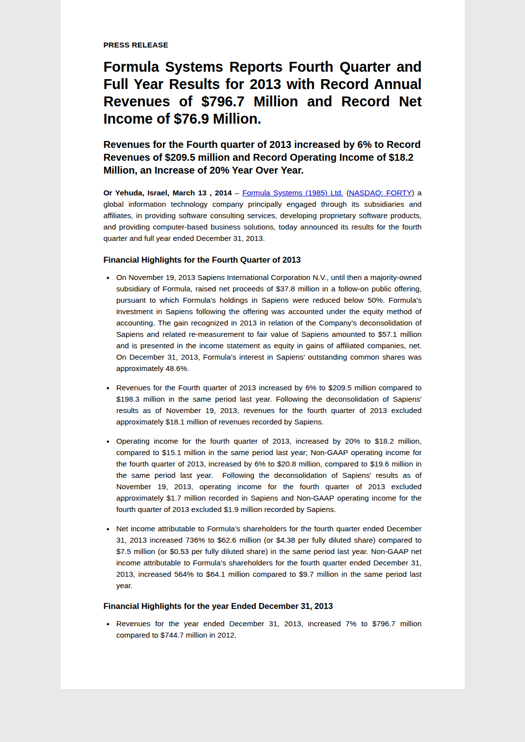PRESS RELEASE
Formula Systems Reports Fourth Quarter and Full Year Results for 2013 with Record Annual Revenues of $796.7 Million and Record Net Income of $76.9 Million.
Revenues for the Fourth quarter of 2013 increased by 6% to Record Revenues of $209.5 million and Record Operating Income of $18.2 Million, an Increase of 20% Year Over Year.
Or Yehuda, Israel, March 13 , 2014 – Formula Systems (1985) Ltd. (NASDAQ: FORTY) a global information technology company principally engaged through its subsidiaries and affiliates, in providing software consulting services, developing proprietary software products, and providing computer-based business solutions, today announced its results for the fourth quarter and full year ended December 31, 2013.
Financial Highlights for the Fourth Quarter of 2013
On November 19, 2013 Sapiens International Corporation N.V., until then a majority-owned subsidiary of Formula, raised net proceeds of $37.8 million in a follow-on public offering, pursuant to which Formula's holdings in Sapiens were reduced below 50%. Formula's investment in Sapiens following the offering was accounted under the equity method of accounting. The gain recognized in 2013 in relation of the Company’s deconsolidation of Sapiens and related re-measurement to fair value of Sapiens amounted to $57.1 million and is presented in the income statement as equity in gains of affiliated companies, net. On December 31, 2013, Formula’s interest in Sapiens’ outstanding common shares was approximately 48.6%.
Revenues for the Fourth quarter of 2013 increased by 6% to $209.5 million compared to $198.3 million in the same period last year. Following the deconsolidation of Sapiens' results as of November 19, 2013, revenues for the fourth quarter of 2013 excluded approximately $18.1 million of revenues recorded by Sapiens.
Operating income for the fourth quarter of 2013, increased by 20% to $18.2 million, compared to $15.1 million in the same period last year; Non-GAAP operating income for the fourth quarter of 2013, increased by 6% to $20.8 million, compared to $19.6 million in the same period last year. Following the deconsolidation of Sapiens' results as of November 19, 2013, operating income for the fourth quarter of 2013 excluded approximately $1.7 million recorded in Sapiens and Non-GAAP operating income for the fourth quarter of 2013 excluded $1.9 million recorded by Sapiens.
Net income attributable to Formula’s shareholders for the fourth quarter ended December 31, 2013 increased 736% to $62.6 million (or $4.38 per fully diluted share) compared to $7.5 million (or $0.53 per fully diluted share) in the same period last year. Non-GAAP net income attributable to Formula’s shareholders for the fourth quarter ended December 31, 2013, increased 564% to $64.1 million compared to $9.7 million in the same period last year.
Financial Highlights for the year Ended December 31, 2013
Revenues for the year ended December 31, 2013, increased 7% to $796.7 million compared to $744.7 million in 2012.